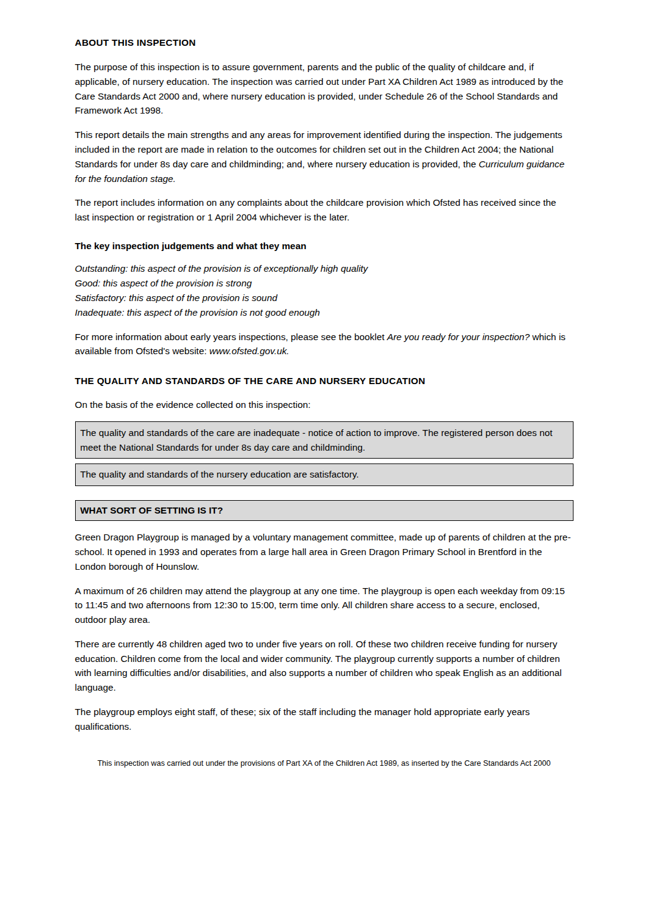ABOUT THIS INSPECTION
The purpose of this inspection is to assure government, parents and the public of the quality of childcare and, if applicable, of nursery education. The inspection was carried out under Part XA Children Act 1989 as introduced by the Care Standards Act 2000 and, where nursery education is provided, under Schedule 26 of the School Standards and Framework Act 1998.
This report details the main strengths and any areas for improvement identified during the inspection. The judgements included in the report are made in relation to the outcomes for children set out in the Children Act 2004; the National Standards for under 8s day care and childminding; and, where nursery education is provided, the Curriculum guidance for the foundation stage.
The report includes information on any complaints about the childcare provision which Ofsted has received since the last inspection or registration or 1 April 2004 whichever is the later.
The key inspection judgements and what they mean
Outstanding: this aspect of the provision is of exceptionally high quality
Good: this aspect of the provision is strong
Satisfactory: this aspect of the provision is sound
Inadequate: this aspect of the provision is not good enough
For more information about early years inspections, please see the booklet Are you ready for your inspection? which is available from Ofsted's website: www.ofsted.gov.uk.
THE QUALITY AND STANDARDS OF THE CARE AND NURSERY EDUCATION
On the basis of the evidence collected on this inspection:
The quality and standards of the care are inadequate - notice of action to improve. The registered person does not meet the National Standards for under 8s day care and childminding.
The quality and standards of the nursery education are satisfactory.
WHAT SORT OF SETTING IS IT?
Green Dragon Playgroup is managed by a voluntary management committee, made up of parents of children at the pre-school. It opened in 1993 and operates from a large hall area in Green Dragon Primary School in Brentford in the London borough of Hounslow.
A maximum of 26 children may attend the playgroup at any one time. The playgroup is open each weekday from 09:15 to 11:45 and two afternoons from 12:30 to 15:00, term time only. All children share access to a secure, enclosed, outdoor play area.
There are currently 48 children aged two to under five years on roll. Of these two children receive funding for nursery education. Children come from the local and wider community. The playgroup currently supports a number of children with learning difficulties and/or disabilities, and also supports a number of children who speak English as an additional language.
The playgroup employs eight staff, of these; six of the staff including the manager hold appropriate early years qualifications.
This inspection was carried out under the provisions of Part XA of the Children Act 1989, as inserted by the Care Standards Act 2000